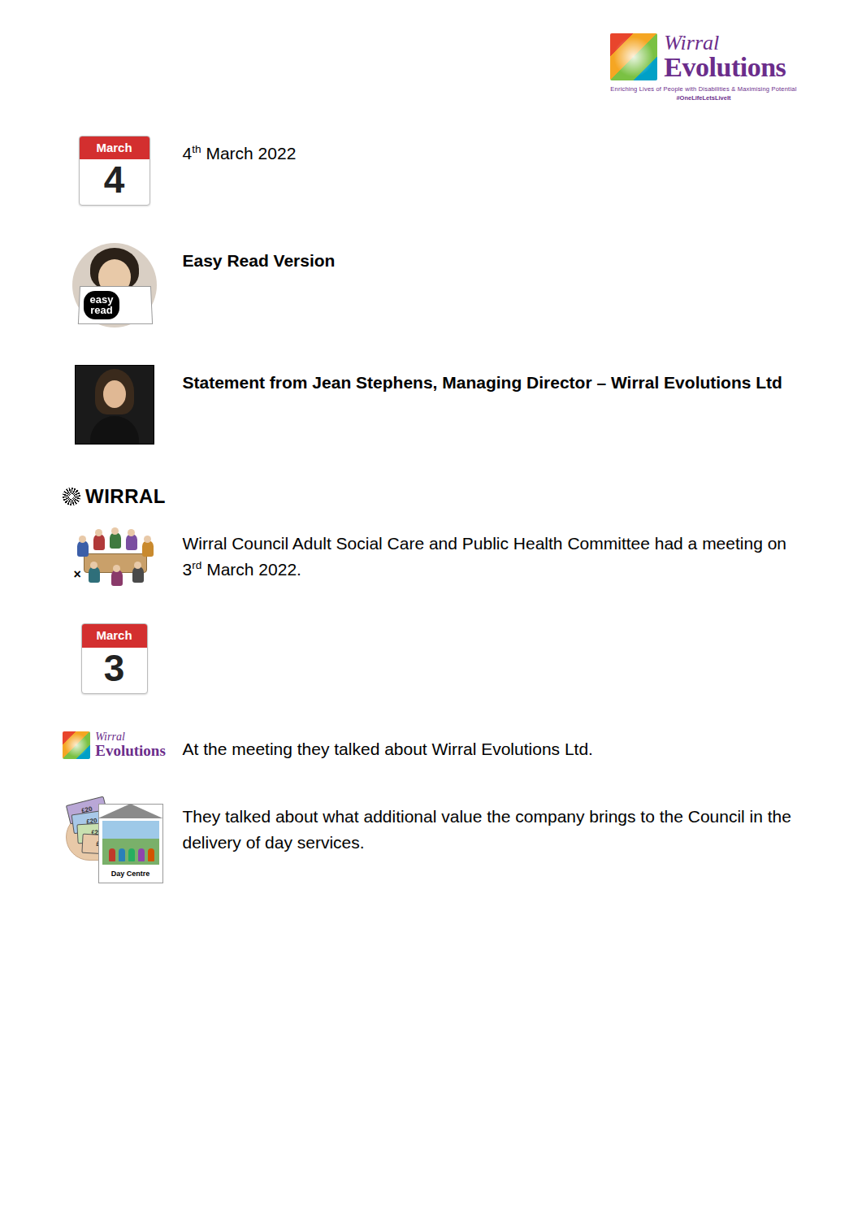Wirral
Evolutions
Enriching Lives of People with Disabilities & Maximising Potential
#OneLifeLetsLiveIt
March
4
4th March 2022
easy
read
Easy Read Version
Statement from Jean Stephens, Managing Director – Wirral Evolutions Ltd
WIRRAL
×
Wirral Council Adult Social Care and Public Health Committee had a meeting on 3rd March 2022.
March
3
Wirral
Evolutions
At the meeting they talked about Wirral Evolutions Ltd.
£20
£20
£20
£20
Day Centre
They talked about what additional value the company brings to the Council in the delivery of day services.